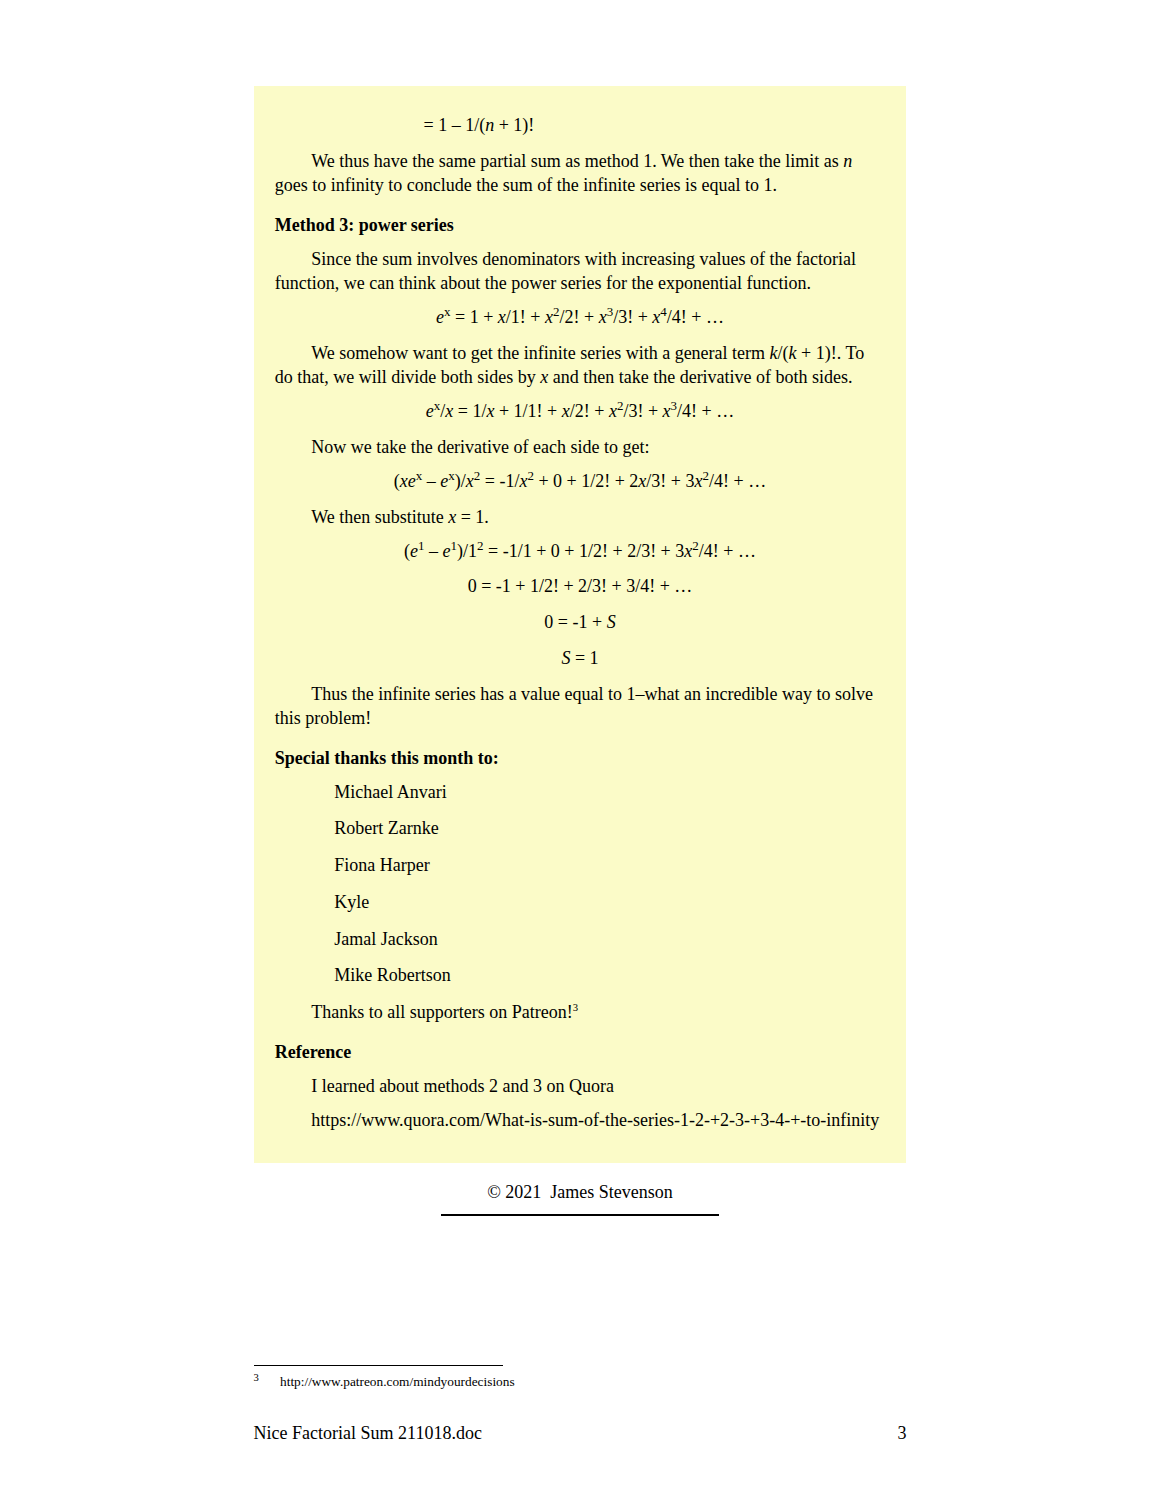= 1 – 1/(n + 1)!
We thus have the same partial sum as method 1. We then take the limit as n goes to infinity to conclude the sum of the infinite series is equal to 1.
Method 3: power series
Since the sum involves denominators with increasing values of the factorial function, we can think about the power series for the exponential function.
ex = 1 + x/1! + x2/2! + x3/3! + x4/4! + …
We somehow want to get the infinite series with a general term k/(k + 1)!. To do that, we will divide both sides by x and then take the derivative of both sides.
ex/x = 1/x + 1/1! + x/2! + x2/3! + x3/4! + …
Now we take the derivative of each side to get:
(xex – ex)/x2 = -1/x2 + 0 + 1/2! + 2x/3! + 3x2/4! + …
We then substitute x = 1.
(e1 – e1)/12 = -1/1 + 0 + 1/2! + 2/3! + 3x2/4! + …
0 = -1 + 1/2! + 2/3! + 3/4! + …
0 = -1 + S
S = 1
Thus the infinite series has a value equal to 1–what an incredible way to solve this problem!
Special thanks this month to:
Michael Anvari
Robert Zarnke
Fiona Harper
Kyle
Jamal Jackson
Mike Robertson
Thanks to all supporters on Patreon!3
Reference
I learned about methods 2 and 3 on Quora
https://www.quora.com/What-is-sum-of-the-series-1-2-+2-3-+3-4-+-to-infinity
© 2021 James Stevenson
3 http://www.patreon.com/mindyourdecisions
Nice Factorial Sum 211018.doc 3